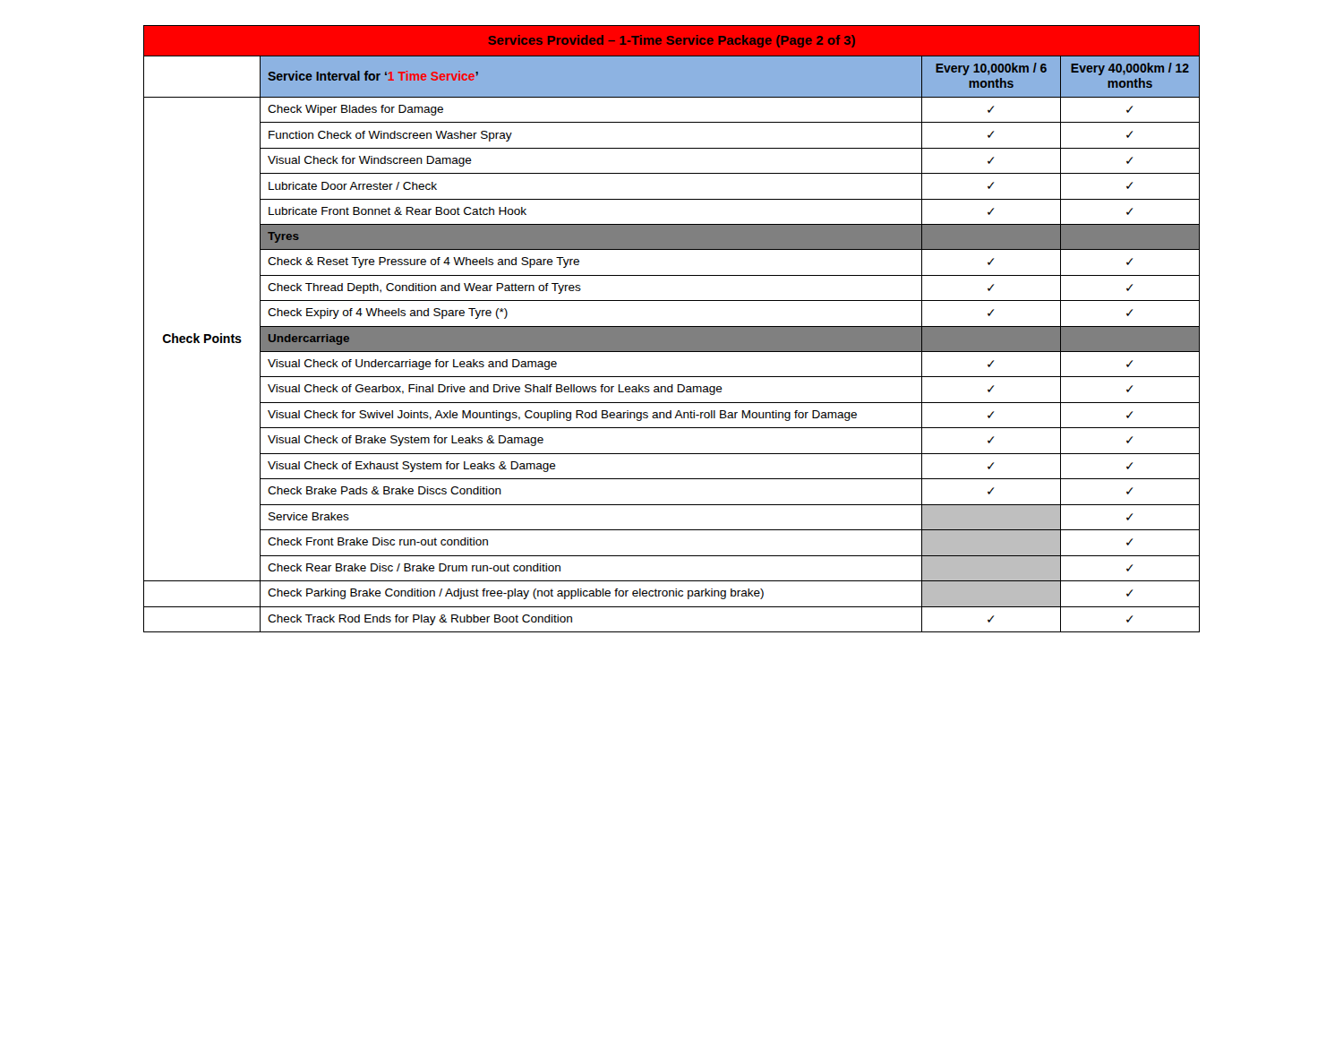| Services Provided – 1-Time Service Package (Page 2 of 3) |
| | Service Interval for ‘ 1 Time Service ’ | Every 10,000km / 6 months | Every 40,000km / 12 months |
| Check Points | Check Wiper Blades for Damage | ✓ | ✓ |
| Function Check of Windscreen Washer Spray | ✓ | ✓ |
| Visual Check for Windscreen Damage | ✓ | ✓ |
| Lubricate Door Arrester / Check | ✓ | ✓ |
| Lubricate Front Bonnet & Rear Boot Catch Hook | ✓ | ✓ |
| Tyres | | |
| Check & Reset Tyre Pressure of 4 Wheels and Spare Tyre | ✓ | ✓ |
| Check Thread Depth, Condition and Wear Pattern of Tyres | ✓ | ✓ |
| Check Expiry of 4 Wheels and Spare Tyre (*) | ✓ | ✓ |
| Undercarriage | | |
| Visual Check of Undercarriage for Leaks and Damage | ✓ | ✓ |
| Visual Check of Gearbox, Final Drive and Drive Shalf Bellows for Leaks and Damage | ✓ | ✓ |
| Visual Check for Swivel Joints, Axle Mountings, Coupling Rod Bearings and Anti-roll Bar Mounting for Damage | ✓ | ✓ |
| Visual Check of Brake System for Leaks & Damage | ✓ | ✓ |
| Visual Check of Exhaust System for Leaks & Damage | ✓ | ✓ |
| Check Brake Pads & Brake Discs Condition | ✓ | ✓ |
| Service Brakes | | ✓ |
| Check Front Brake Disc run-out condition | | ✓ |
| Check Rear Brake Disc / Brake Drum run-out condition | | ✓ |
| | Check Parking Brake Condition / Adjust free-play (not applicable for electronic parking brake) | | ✓ |
| | Check Track Rod Ends for Play & Rubber Boot Condition | ✓ | ✓ |